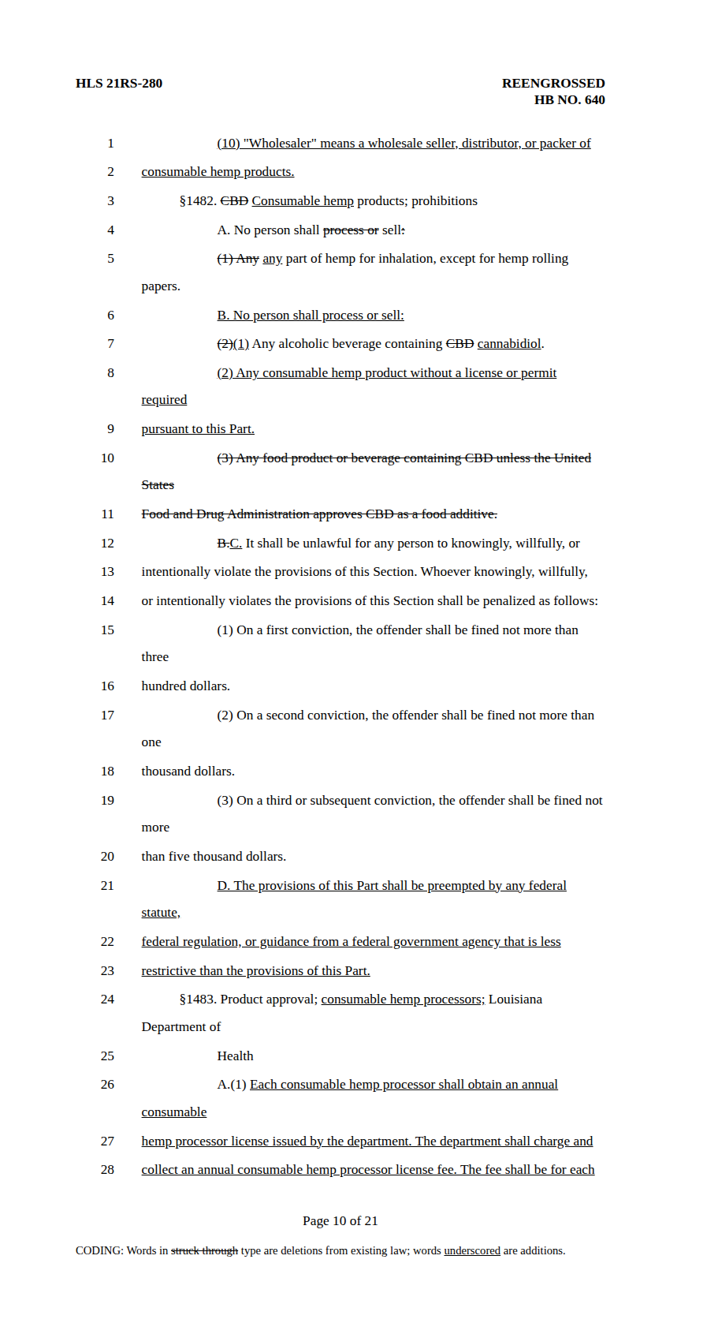HLS 21RS-280
REENGROSSED
HB NO. 640
| 1 | (10) "Wholesaler" means a wholesale seller, distributor, or packer of |
| 2 | consumable hemp products. |
| 3 | §1482. CBD Consumable hemp products; prohibitions |
| 4 | A. No person shall process or sell : |
| 5 | (1) Any any part of hemp for inhalation, except for hemp rolling papers. |
| 6 | B. No person shall process or sell: |
| 7 | (2) (1) Any alcoholic beverage containing CBD cannabidiol . |
| 8 | (2) Any consumable hemp product without a license or permit required |
| 9 | pursuant to this Part. |
| 10 | (3) Any food product or beverage containing CBD unless the United States |
| 11 | Food and Drug Administration approves CBD as a food additive. |
| 12 | B. C. It shall be unlawful for any person to knowingly, willfully, or |
| 13 | intentionally violate the provisions of this Section. Whoever knowingly, willfully, |
| 14 | or intentionally violates the provisions of this Section shall be penalized as follows: |
| 15 | (1) On a first conviction, the offender shall be fined not more than three |
| 16 | hundred dollars. |
| 17 | (2) On a second conviction, the offender shall be fined not more than one |
| 18 | thousand dollars. |
| 19 | (3) On a third or subsequent conviction, the offender shall be fined not more |
| 20 | than five thousand dollars. |
| 21 | D. The provisions of this Part shall be preempted by any federal statute, |
| 22 | federal regulation, or guidance from a federal government agency that is less |
| 23 | restrictive than the provisions of this Part. |
| 24 | §1483. Product approval; consumable hemp processors; Louisiana Department of |
| 25 | Health |
| 26 | A.(1) Each consumable hemp processor shall obtain an annual consumable |
| 27 | hemp processor license issued by the department. The department shall charge and |
| 28 | collect an annual consumable hemp processor license fee. The fee shall be for each |
Page 10 of 21
CODING: Words in struck through type are deletions from existing law; words underscored are additions.